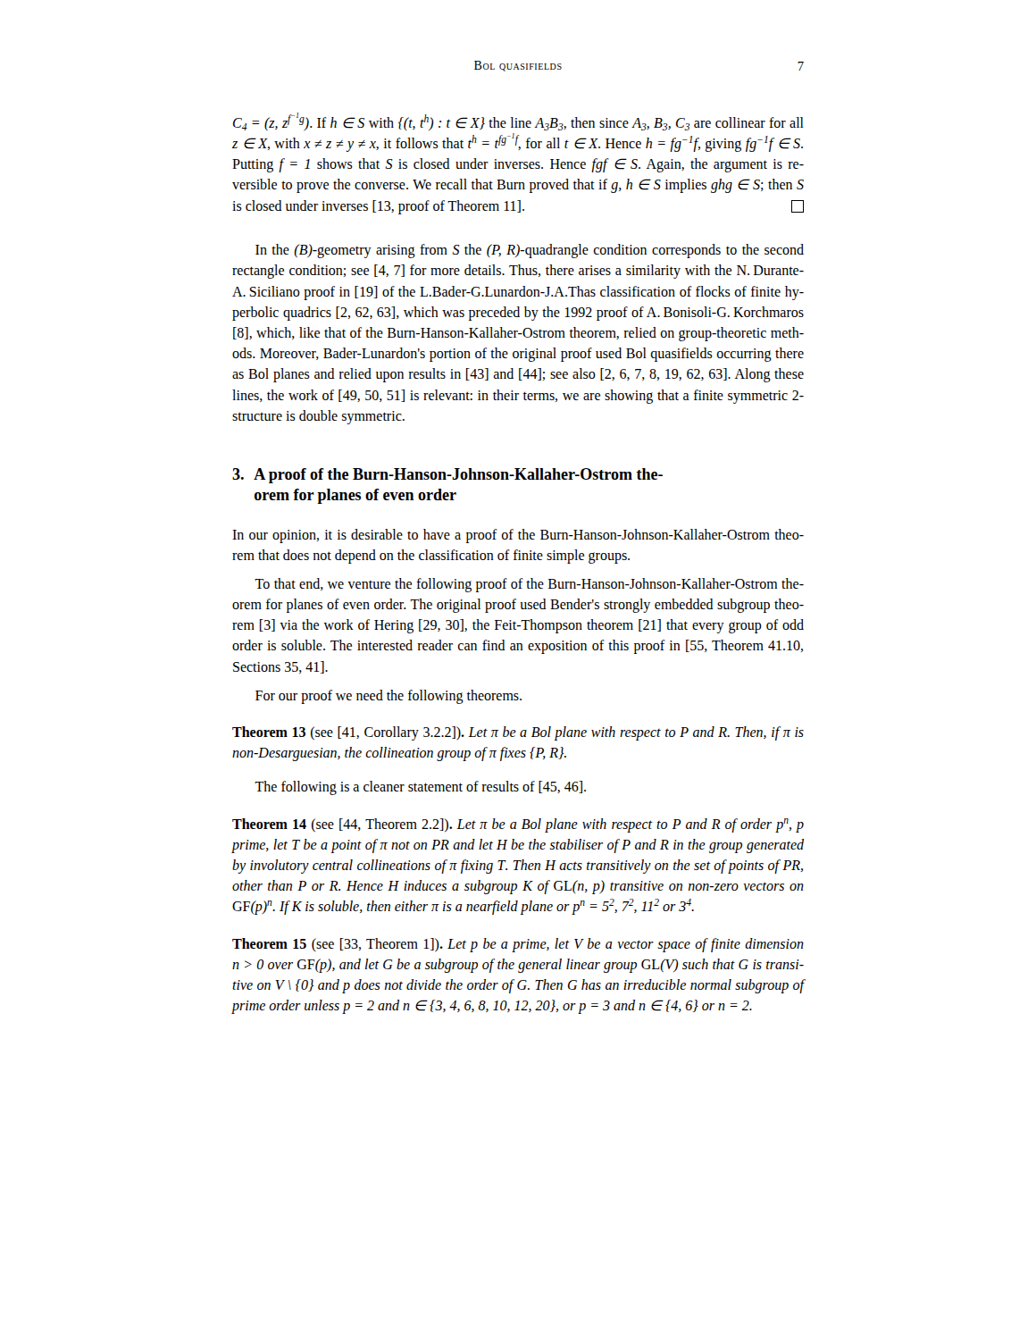Bol quasifields 7
C4 = (z, zf−1g). If h ∈ S with {(t, th) : t ∈ X} the line A3B3, then since A3, B3, C3 are collinear for all z ∈ X, with x ≠ z ≠ y ≠ x, it follows that th = tfg−1f, for all t ∈ X. Hence h = fg−1f, giving fg−1f ∈ S. Putting f = 1 shows that S is closed under inverses. Hence fgf ∈ S. Again, the argument is reversible to prove the converse. We recall that Burn proved that if g, h ∈ S implies ghg ∈ S; then S is closed under inverses [13, proof of Theorem 11].
In the (B)-geometry arising from S the (P, R)-quadrangle condition corresponds to the second rectangle condition; see [4, 7] for more details. Thus, there arises a similarity with the N. Durante-A. Siciliano proof in [19] of the L.Bader-G.Lunardon-J.A.Thas classification of flocks of finite hyperbolic quadrics [2, 62, 63], which was preceded by the 1992 proof of A. Bonisoli-G. Korchmaros [8], which, like that of the Burn-Hanson-Kallaher-Ostrom theorem, relied on group-theoretic methods. Moreover, Bader-Lunardon's portion of the original proof used Bol quasifields occurring there as Bol planes and relied upon results in [43] and [44]; see also [2, 6, 7, 8, 19, 62, 63]. Along these lines, the work of [49, 50, 51] is relevant: in their terms, we are showing that a finite symmetric 2-structure is double symmetric.
3. A proof of the Burn-Hanson-Johnson-Kallaher-Ostrom the-orem for planes of even order
In our opinion, it is desirable to have a proof of the Burn-Hanson-Johnson-Kallaher-Ostrom theorem that does not depend on the classification of finite simple groups.
To that end, we venture the following proof of the Burn-Hanson-Johnson-Kallaher-Ostrom theorem for planes of even order. The original proof used Bender's strongly embedded subgroup theorem [3] via the work of Hering [29, 30], the Feit-Thompson theorem [21] that every group of odd order is soluble. The interested reader can find an exposition of this proof in [55, Theorem 41.10, Sections 35, 41].
For our proof we need the following theorems.
Theorem 13 (see [41, Corollary 3.2.2]). Let π be a Bol plane with respect to P and R. Then, if π is non-Desarguesian, the collineation group of π fixes {P, R}.
The following is a cleaner statement of results of [45, 46].
Theorem 14 (see [44, Theorem 2.2]). Let π be a Bol plane with respect to P and R of order pn, p prime, let T be a point of π not on PR and let H be the stabiliser of P and R in the group generated by involutory central collineations of π fixing T. Then H acts transitively on the set of points of PR, other than P or R. Hence H induces a subgroup K of GL(n, p) transitive on non-zero vectors on GF(p)n. If K is soluble, then either π is a nearfield plane or pn = 52, 72, 112 or 34.
Theorem 15 (see [33, Theorem 1]). Let p be a prime, let V be a vector space of finite dimension n > 0 over GF(p), and let G be a subgroup of the general linear group GL(V) such that G is transitive on V \ {0} and p does not divide the order of G. Then G has an irreducible normal subgroup of prime order unless p = 2 and n ∈ {3, 4, 6, 8, 10, 12, 20}, or p = 3 and n ∈ {4, 6} or n = 2.